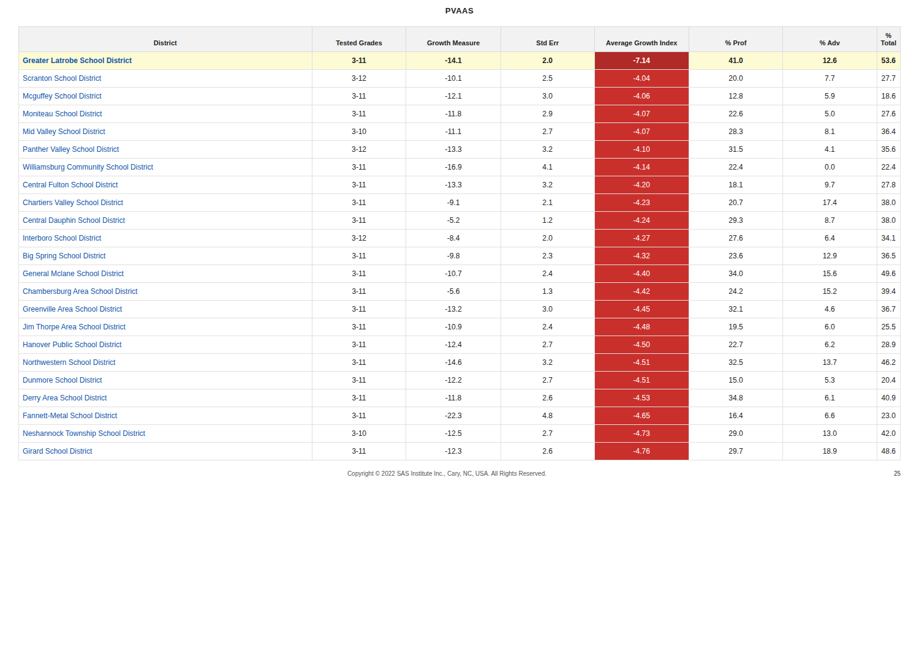PVAAS
| District | Tested Grades | Growth Measure | Std Err | Average Growth Index | % Prof | % Adv | % Total |
| --- | --- | --- | --- | --- | --- | --- | --- |
| Greater Latrobe School District | 3-11 | -14.1 | 2.0 | -7.14 | 41.0 | 12.6 | 53.6 |
| Scranton School District | 3-12 | -10.1 | 2.5 | -4.04 | 20.0 | 7.7 | 27.7 |
| Mcguffey School District | 3-11 | -12.1 | 3.0 | -4.06 | 12.8 | 5.9 | 18.6 |
| Moniteau School District | 3-11 | -11.8 | 2.9 | -4.07 | 22.6 | 5.0 | 27.6 |
| Mid Valley School District | 3-10 | -11.1 | 2.7 | -4.07 | 28.3 | 8.1 | 36.4 |
| Panther Valley School District | 3-12 | -13.3 | 3.2 | -4.10 | 31.5 | 4.1 | 35.6 |
| Williamsburg Community School District | 3-11 | -16.9 | 4.1 | -4.14 | 22.4 | 0.0 | 22.4 |
| Central Fulton School District | 3-11 | -13.3 | 3.2 | -4.20 | 18.1 | 9.7 | 27.8 |
| Chartiers Valley School District | 3-11 | -9.1 | 2.1 | -4.23 | 20.7 | 17.4 | 38.0 |
| Central Dauphin School District | 3-11 | -5.2 | 1.2 | -4.24 | 29.3 | 8.7 | 38.0 |
| Interboro School District | 3-12 | -8.4 | 2.0 | -4.27 | 27.6 | 6.4 | 34.1 |
| Big Spring School District | 3-11 | -9.8 | 2.3 | -4.32 | 23.6 | 12.9 | 36.5 |
| General Mclane School District | 3-11 | -10.7 | 2.4 | -4.40 | 34.0 | 15.6 | 49.6 |
| Chambersburg Area School District | 3-11 | -5.6 | 1.3 | -4.42 | 24.2 | 15.2 | 39.4 |
| Greenville Area School District | 3-11 | -13.2 | 3.0 | -4.45 | 32.1 | 4.6 | 36.7 |
| Jim Thorpe Area School District | 3-11 | -10.9 | 2.4 | -4.48 | 19.5 | 6.0 | 25.5 |
| Hanover Public School District | 3-11 | -12.4 | 2.7 | -4.50 | 22.7 | 6.2 | 28.9 |
| Northwestern School District | 3-11 | -14.6 | 3.2 | -4.51 | 32.5 | 13.7 | 46.2 |
| Dunmore School District | 3-11 | -12.2 | 2.7 | -4.51 | 15.0 | 5.3 | 20.4 |
| Derry Area School District | 3-11 | -11.8 | 2.6 | -4.53 | 34.8 | 6.1 | 40.9 |
| Fannett-Metal School District | 3-11 | -22.3 | 4.8 | -4.65 | 16.4 | 6.6 | 23.0 |
| Neshannock Township School District | 3-10 | -12.5 | 2.7 | -4.73 | 29.0 | 13.0 | 42.0 |
| Girard School District | 3-11 | -12.3 | 2.6 | -4.76 | 29.7 | 18.9 | 48.6 |
Copyright © 2022 SAS Institute Inc., Cary, NC, USA. All Rights Reserved. 25